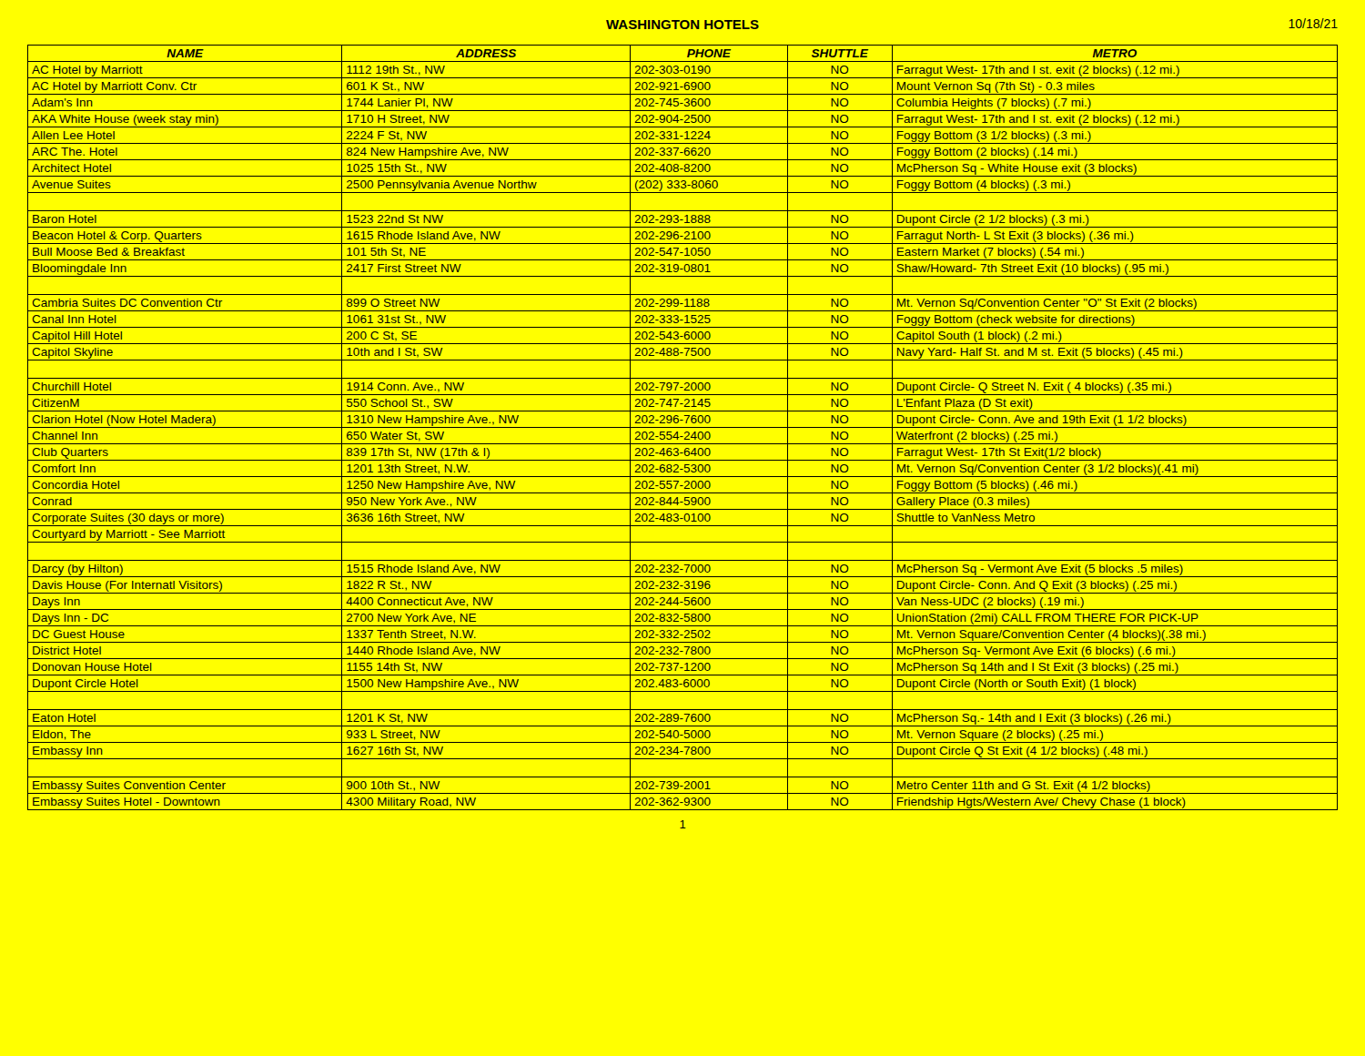WASHINGTON HOTELS 10/18/21
| NAME | ADDRESS | PHONE | SHUTTLE | METRO |
| --- | --- | --- | --- | --- |
| AC Hotel by Marriott | 1112 19th St., NW | 202-303-0190 | NO | Farragut West- 17th and I st. exit (2 blocks) (.12 mi.) |
| AC Hotel by Marriott Conv. Ctr | 601 K St., NW | 202-921-6900 | NO | Mount Vernon Sq (7th St) - 0.3 miles |
| Adam's Inn | 1744 Lanier Pl, NW | 202-745-3600 | NO | Columbia Heights (7 blocks) (.7 mi.) |
| AKA White House (week stay min) | 1710 H Street, NW | 202-904-2500 | NO | Farragut West- 17th and I st. exit (2 blocks) (.12 mi.) |
| Allen Lee Hotel | 2224 F St, NW | 202-331-1224 | NO | Foggy Bottom (3 1/2 blocks) (.3 mi.) |
| ARC The. Hotel | 824 New Hampshire Ave, NW | 202-337-6620 | NO | Foggy Bottom (2 blocks) (.14 mi.) |
| Architect Hotel | 1025 15th St., NW | 202-408-8200 | NO | McPherson Sq - White House exit (3 blocks) |
| Avenue Suites | 2500 Pennsylvania Avenue Northw | (202) 333-8060 | NO | Foggy Bottom (4 blocks) (.3 mi.) |
| Baron Hotel | 1523 22nd St NW | 202-293-1888 | NO | Dupont Circle (2 1/2 blocks) (.3 mi.) |
| Beacon Hotel & Corp. Quarters | 1615 Rhode Island Ave, NW | 202-296-2100 | NO | Farragut North- L St Exit (3 blocks) (.36 mi.) |
| Bull Moose Bed & Breakfast | 101 5th St, NE | 202-547-1050 | NO | Eastern Market (7 blocks) (.54 mi.) |
| Bloomingdale Inn | 2417 First Street NW | 202-319-0801 | NO | Shaw/Howard- 7th Street Exit (10 blocks) (.95 mi.) |
| Cambria Suites DC Convention Ctr | 899 O Street NW | 202-299-1188 | NO | Mt. Vernon Sq/Convention Center "O" St Exit (2 blocks) |
| Canal Inn Hotel | 1061 31st St., NW | 202-333-1525 | NO | Foggy Bottom (check website for directions) |
| Capitol Hill Hotel | 200 C St, SE | 202-543-6000 | NO | Capitol South (1 block) (.2 mi.) |
| Capitol Skyline | 10th and I St, SW | 202-488-7500 | NO | Navy Yard- Half St. and M st. Exit (5 blocks) (.45 mi.) |
| Churchill Hotel | 1914 Conn. Ave., NW | 202-797-2000 | NO | Dupont Circle- Q Street N. Exit ( 4 blocks) (.35 mi.) |
| CitizenM | 550 School St., SW | 202-747-2145 | NO | L'Enfant Plaza (D St exit) |
| Clarion Hotel (Now Hotel Madera) | 1310 New Hampshire Ave., NW | 202-296-7600 | NO | Dupont Circle- Conn. Ave and 19th Exit (1 1/2 blocks) |
| Channel Inn | 650 Water St, SW | 202-554-2400 | NO | Waterfront (2 blocks) (.25 mi.) |
| Club Quarters | 839 17th St, NW (17th & I) | 202-463-6400 | NO | Farragut West- 17th St Exit(1/2 block) |
| Comfort Inn | 1201 13th Street, N.W. | 202-682-5300 | NO | Mt. Vernon Sq/Convention Center (3 1/2 blocks)(.41 mi) |
| Concordia Hotel | 1250 New Hampshire Ave, NW | 202-557-2000 | NO | Foggy Bottom (5 blocks) (.46 mi.) |
| Conrad | 950 New York Ave., NW | 202-844-5900 | NO | Gallery Place (0.3 miles) |
| Corporate Suites (30 days or more) | 3636 16th Street, NW | 202-483-0100 | NO | Shuttle to VanNess Metro |
| Courtyard by Marriott - See Marriott | | | | |
| Darcy (by Hilton) | 1515 Rhode Island Ave, NW | 202-232-7000 | NO | McPherson Sq - Vermont Ave Exit (5 blocks .5 miles) |
| Davis House (For Internatl Visitors) | 1822 R St., NW | 202-232-3196 | NO | Dupont Circle- Conn. And Q Exit (3 blocks) (.25 mi.) |
| Days Inn | 4400 Connecticut Ave, NW | 202-244-5600 | NO | Van Ness-UDC (2 blocks) (.19 mi.) |
| Days Inn - DC | 2700 New York Ave, NE | 202-832-5800 | NO | UnionStation (2mi) CALL FROM THERE FOR PICK-UP |
| DC Guest House | 1337 Tenth Street, N.W. | 202-332-2502 | NO | Mt. Vernon Square/Convention Center (4 blocks)(.38 mi.) |
| District Hotel | 1440 Rhode Island Ave, NW | 202-232-7800 | NO | McPherson Sq- Vermont Ave Exit (6 blocks) (.6 mi.) |
| Donovan House Hotel | 1155 14th St, NW | 202-737-1200 | NO | McPherson Sq 14th and I St Exit (3 blocks) (.25 mi.) |
| Dupont Circle Hotel | 1500 New Hampshire Ave., NW | 202.483-6000 | NO | Dupont Circle (North or South Exit) (1 block) |
| Eaton Hotel | 1201 K St, NW | 202-289-7600 | NO | McPherson Sq.- 14th and I Exit (3 blocks) (.26 mi.) |
| Eldon, The | 933 L Street, NW | 202-540-5000 | NO | Mt. Vernon Square (2 blocks) (.25 mi.) |
| Embassy Inn | 1627 16th St, NW | 202-234-7800 | NO | Dupont Circle Q St Exit (4 1/2 blocks) (.48 mi.) |
| Embassy Suites Convention Center | 900 10th St., NW | 202-739-2001 | NO | Metro Center 11th and G St. Exit (4 1/2 blocks) |
| Embassy Suites Hotel - Downtown | 4300 Military Road, NW | 202-362-9300 | NO | Friendship Hgts/Western Ave/ Chevy Chase (1 block) |
1